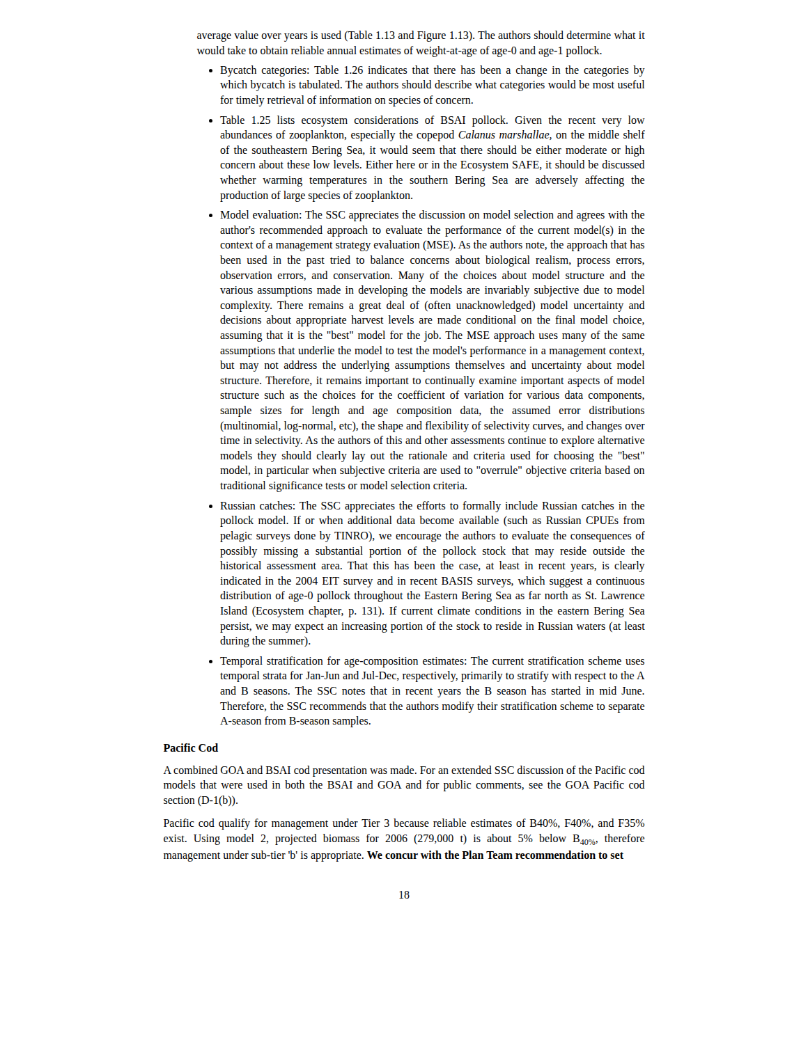average value over years is used (Table 1.13 and Figure 1.13). The authors should determine what it would take to obtain reliable annual estimates of weight-at-age of age-0 and age-1 pollock.
Bycatch categories: Table 1.26 indicates that there has been a change in the categories by which bycatch is tabulated. The authors should describe what categories would be most useful for timely retrieval of information on species of concern.
Table 1.25 lists ecosystem considerations of BSAI pollock. Given the recent very low abundances of zooplankton, especially the copepod Calanus marshallae, on the middle shelf of the southeastern Bering Sea, it would seem that there should be either moderate or high concern about these low levels. Either here or in the Ecosystem SAFE, it should be discussed whether warming temperatures in the southern Bering Sea are adversely affecting the production of large species of zooplankton.
Model evaluation: The SSC appreciates the discussion on model selection and agrees with the author's recommended approach to evaluate the performance of the current model(s) in the context of a management strategy evaluation (MSE). As the authors note, the approach that has been used in the past tried to balance concerns about biological realism, process errors, observation errors, and conservation. Many of the choices about model structure and the various assumptions made in developing the models are invariably subjective due to model complexity. There remains a great deal of (often unacknowledged) model uncertainty and decisions about appropriate harvest levels are made conditional on the final model choice, assuming that it is the "best" model for the job. The MSE approach uses many of the same assumptions that underlie the model to test the model's performance in a management context, but may not address the underlying assumptions themselves and uncertainty about model structure. Therefore, it remains important to continually examine important aspects of model structure such as the choices for the coefficient of variation for various data components, sample sizes for length and age composition data, the assumed error distributions (multinomial, log-normal, etc), the shape and flexibility of selectivity curves, and changes over time in selectivity. As the authors of this and other assessments continue to explore alternative models they should clearly lay out the rationale and criteria used for choosing the "best" model, in particular when subjective criteria are used to "overrule" objective criteria based on traditional significance tests or model selection criteria.
Russian catches: The SSC appreciates the efforts to formally include Russian catches in the pollock model. If or when additional data become available (such as Russian CPUEs from pelagic surveys done by TINRO), we encourage the authors to evaluate the consequences of possibly missing a substantial portion of the pollock stock that may reside outside the historical assessment area. That this has been the case, at least in recent years, is clearly indicated in the 2004 EIT survey and in recent BASIS surveys, which suggest a continuous distribution of age-0 pollock throughout the Eastern Bering Sea as far north as St. Lawrence Island (Ecosystem chapter, p. 131). If current climate conditions in the eastern Bering Sea persist, we may expect an increasing portion of the stock to reside in Russian waters (at least during the summer).
Temporal stratification for age-composition estimates: The current stratification scheme uses temporal strata for Jan-Jun and Jul-Dec, respectively, primarily to stratify with respect to the A and B seasons. The SSC notes that in recent years the B season has started in mid June. Therefore, the SSC recommends that the authors modify their stratification scheme to separate A-season from B-season samples.
Pacific Cod
A combined GOA and BSAI cod presentation was made. For an extended SSC discussion of the Pacific cod models that were used in both the BSAI and GOA and for public comments, see the GOA Pacific cod section (D-1(b)).
Pacific cod qualify for management under Tier 3 because reliable estimates of B40%, F40%, and F35% exist. Using model 2, projected biomass for 2006 (279,000 t) is about 5% below B40%, therefore management under sub-tier 'b' is appropriate. We concur with the Plan Team recommendation to set
18